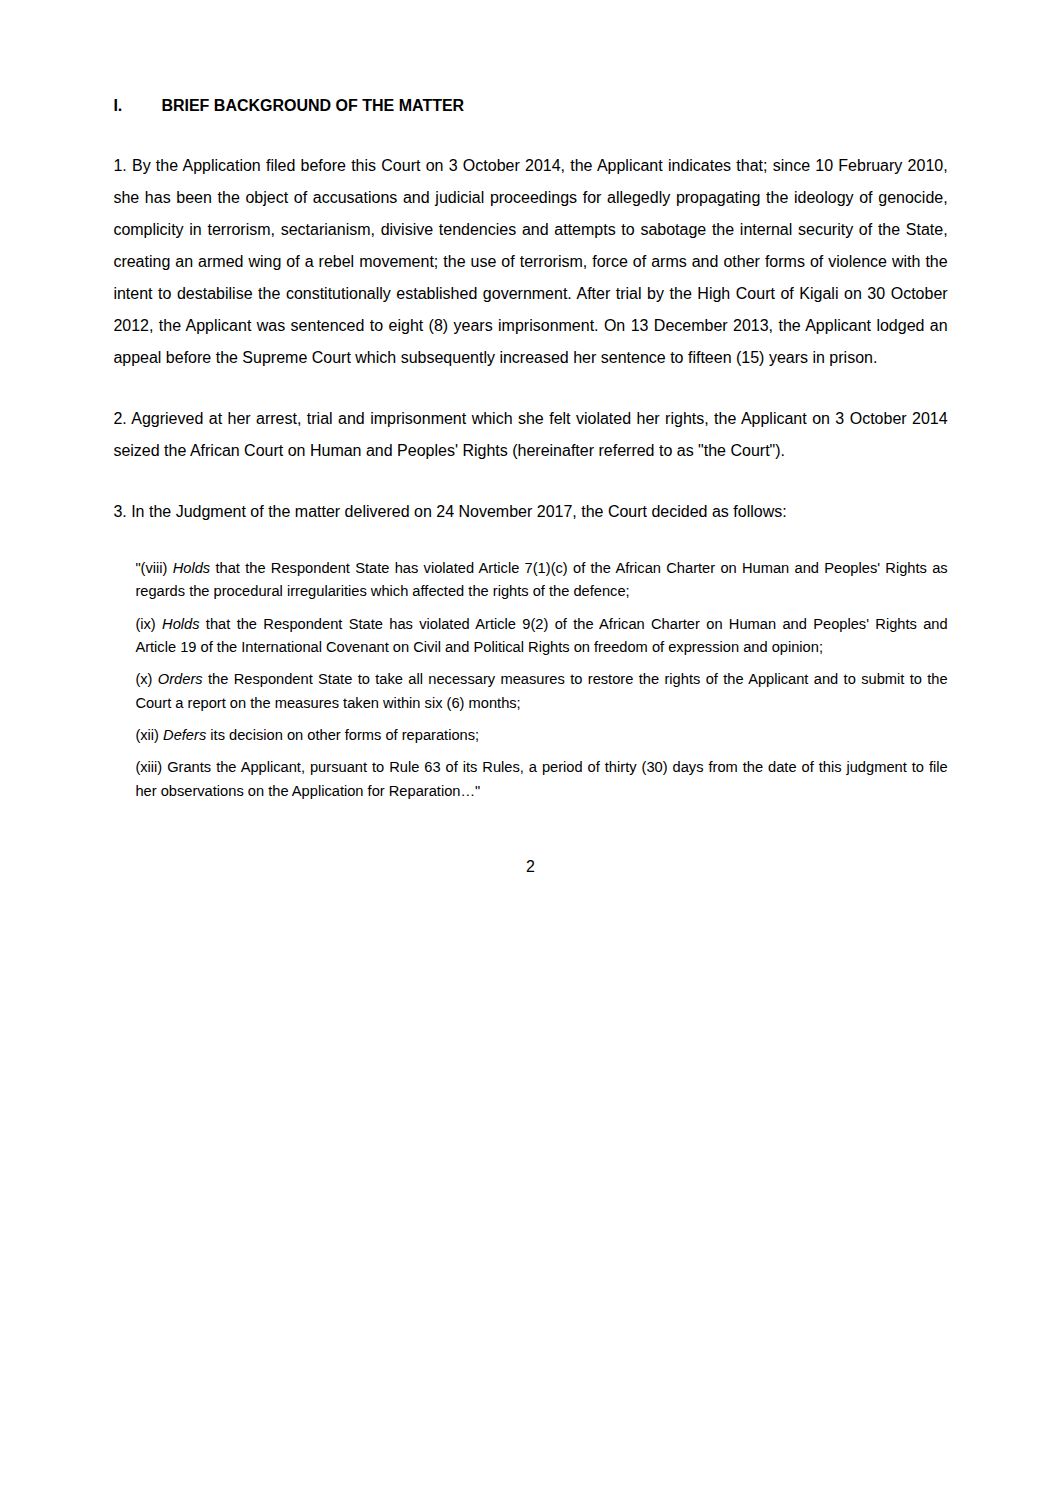I. BRIEF BACKGROUND OF THE MATTER
1. By the Application filed before this Court on 3 October 2014, the Applicant indicates that; since 10 February 2010, she has been the object of accusations and judicial proceedings for allegedly propagating the ideology of genocide, complicity in terrorism, sectarianism, divisive tendencies and attempts to sabotage the internal security of the State, creating an armed wing of a rebel movement; the use of terrorism, force of arms and other forms of violence with the intent to destabilise the constitutionally established government. After trial by the High Court of Kigali on 30 October 2012, the Applicant was sentenced to eight (8) years imprisonment. On 13 December 2013, the Applicant lodged an appeal before the Supreme Court which subsequently increased her sentence to fifteen (15) years in prison.
2. Aggrieved at her arrest, trial and imprisonment which she felt violated her rights, the Applicant on 3 October 2014 seized the African Court on Human and Peoples' Rights (hereinafter referred to as "the Court").
3. In the Judgment of the matter delivered on 24 November 2017, the Court decided as follows:
"(viii) Holds that the Respondent State has violated Article 7(1)(c) of the African Charter on Human and Peoples' Rights as regards the procedural irregularities which affected the rights of the defence;
(ix) Holds that the Respondent State has violated Article 9(2) of the African Charter on Human and Peoples' Rights and Article 19 of the International Covenant on Civil and Political Rights on freedom of expression and opinion;
(x) Orders the Respondent State to take all necessary measures to restore the rights of the Applicant and to submit to the Court a report on the measures taken within six (6) months;
(xii) Defers its decision on other forms of reparations;
(xiii) Grants the Applicant, pursuant to Rule 63 of its Rules, a period of thirty (30) days from the date of this judgment to file her observations on the Application for Reparation…"
2